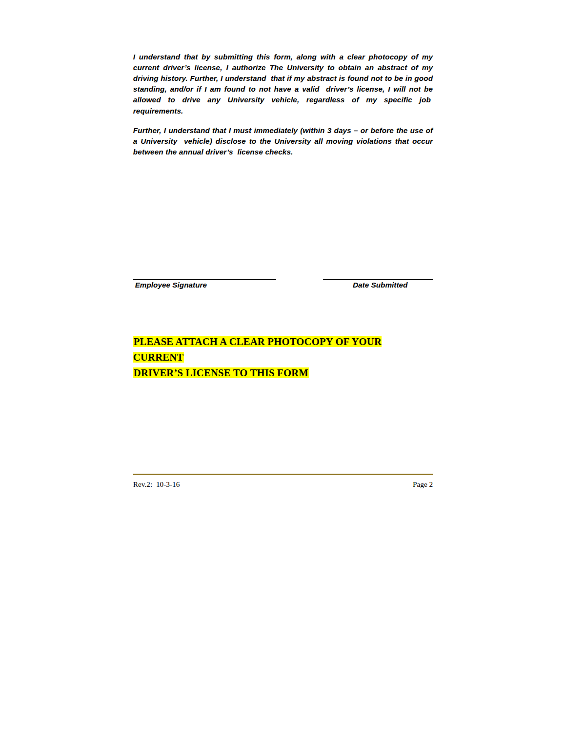I understand that by submitting this form, along with a clear photocopy of my current driver’s license, I authorize The University to obtain an abstract of my driving history. Further, I understand that if my abstract is found not to be in good standing, and/or if I am found to not have a valid driver’s license, I will not be allowed to drive any University vehicle, regardless of my specific job requirements.
Further, I understand that I must immediately (within 3 days – or before the use of a University vehicle) disclose to the University all moving violations that occur between the annual driver’s license checks.
Employee Signature
Date Submitted
PLEASE ATTACH A CLEAR PHOTOCOPY OF YOUR CURRENT
DRIVER’S LICENSE TO THIS FORM
Rev.2: 10-3-16
Page 2